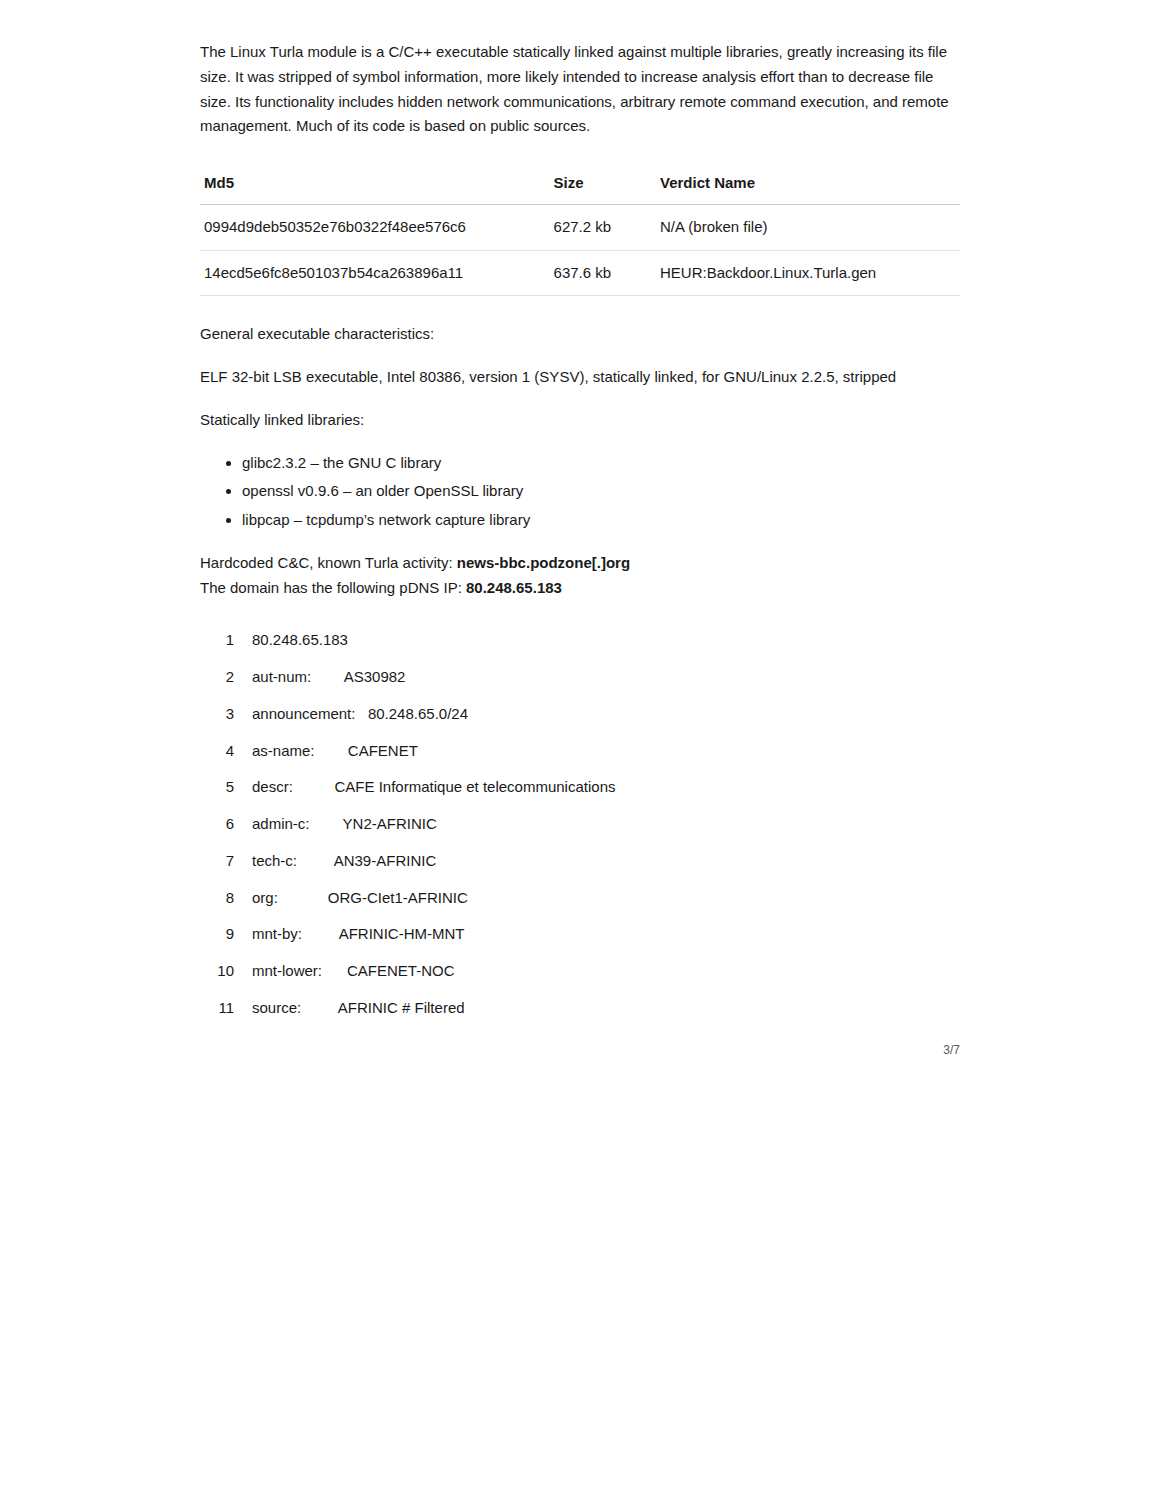The Linux Turla module is a C/C++ executable statically linked against multiple libraries, greatly increasing its file size. It was stripped of symbol information, more likely intended to increase analysis effort than to decrease file size. Its functionality includes hidden network communications, arbitrary remote command execution, and remote management. Much of its code is based on public sources.
| Md5 | Size | Verdict Name |
| --- | --- | --- |
| 0994d9deb50352e76b0322f48ee576c6 | 627.2 kb | N/A (broken file) |
| 14ecd5e6fc8e501037b54ca263896a11 | 637.6 kb | HEUR:Backdoor.Linux.Turla.gen |
General executable characteristics:
ELF 32-bit LSB executable, Intel 80386, version 1 (SYSV), statically linked, for GNU/Linux 2.2.5, stripped
Statically linked libraries:
glibc2.3.2 – the GNU C library
openssl v0.9.6 – an older OpenSSL library
libpcap – tcpdump’s network capture library
Hardcoded C&C, known Turla activity: news-bbc.podzone[.]org
The domain has the following pDNS IP: 80.248.65.183
| 1 | 80.248.65.183 |
| 2 | aut-num: AS30982 |
| 3 | announcement: 80.248.65.0/24 |
| 4 | as-name: CAFENET |
| 5 | descr: CAFE Informatique et telecommunications |
| 6 | admin-c: YN2-AFRINIC |
| 7 | tech-c: AN39-AFRINIC |
| 8 | org: ORG-CIet1-AFRINIC |
| 9 | mnt-by: AFRINIC-HM-MNT |
| 10 | mnt-lower: CAFENET-NOC |
| 11 | source: AFRINIC # Filtered |
3/7